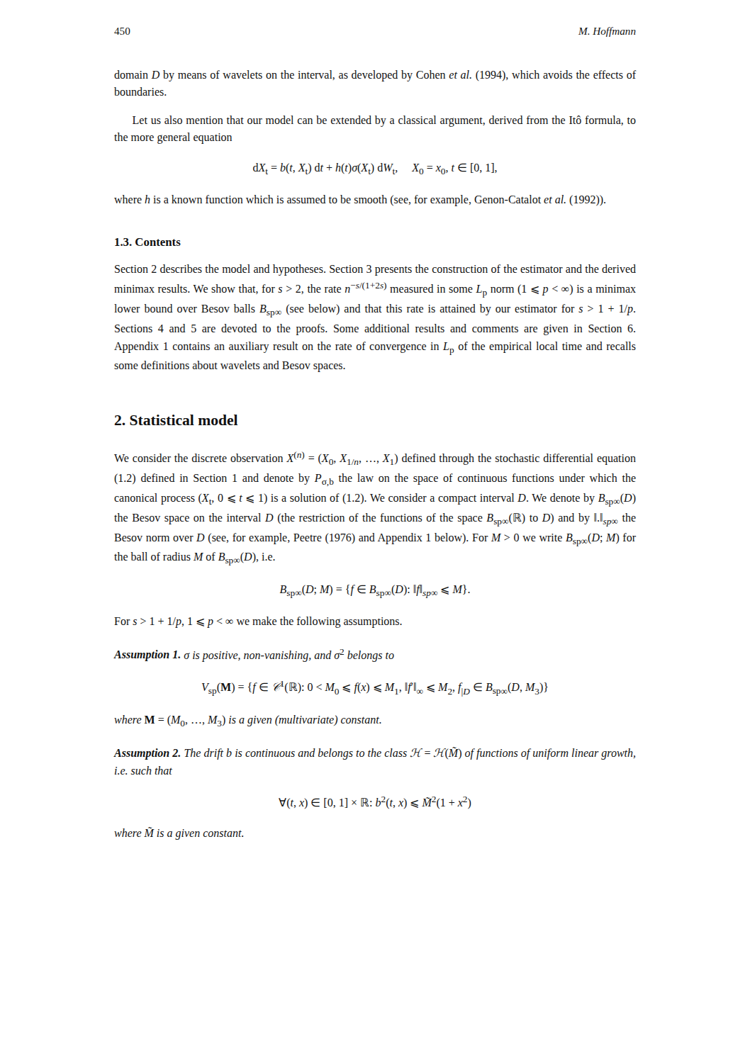450 M. Hoffmann
domain D by means of wavelets on the interval, as developed by Cohen et al. (1994), which avoids the effects of boundaries.
Let us also mention that our model can be extended by a classical argument, derived from the Itô formula, to the more general equation
dXt = b(t, Xt) dt + h(t)σ(Xt) dWt, X0 = x0, t ∈ [0, 1],
where h is a known function which is assumed to be smooth (see, for example, Genon-Catalot et al. (1992)).
1.3. Contents
Section 2 describes the model and hypotheses. Section 3 presents the construction of the estimator and the derived minimax results. We show that, for s > 2, the rate n−s/(1+2s) measured in some Lp norm (1 ⩽ p < ∞) is a minimax lower bound over Besov balls Bsp∞ (see below) and that this rate is attained by our estimator for s > 1 + 1/p. Sections 4 and 5 are devoted to the proofs. Some additional results and comments are given in Section 6. Appendix 1 contains an auxiliary result on the rate of convergence in Lp of the empirical local time and recalls some definitions about wavelets and Besov spaces.
2. Statistical model
We consider the discrete observation X(n) = (X0, X1/n, …, X1) defined through the stochastic differential equation (1.2) defined in Section 1 and denote by Pσ,b the law on the space of continuous functions under which the canonical process (Xt, 0 ⩽ t ⩽ 1) is a solution of (1.2). We consider a compact interval D. We denote by Bsp∞(D) the Besov space on the interval D (the restriction of the functions of the space Bsp∞(ℝ) to D) and by ‖.‖sp∞ the Besov norm over D (see, for example, Peetre (1976) and Appendix 1 below). For M > 0 we write Bsp∞(D; M) for the ball of radius M of Bsp∞(D), i.e.
Bsp∞(D; M) = {f ∈ Bsp∞(D): ‖f‖sp∞ ⩽ M}.
For s > 1 + 1/p, 1 ⩽ p < ∞ we make the following assumptions.
Assumption 1. σ is positive, non-vanishing, and σ2 belongs to
Vsp(M) = {f ∈ 𝒞1(ℝ): 0 < M0 ⩽ f(x) ⩽ M1, ‖f′‖∞ ⩽ M2, f|D ∈ Bsp∞(D, M3)}
where M = (M0, …, M3) is a given (multivariate) constant.
Assumption 2. The drift b is continuous and belongs to the class ℋ = ℋ(M̃) of functions of uniform linear growth, i.e. such that
∀(t, x) ∈ [0, 1] × ℝ: b2(t, x) ⩽ M̃2(1 + x2)
where M̃ is a given constant.